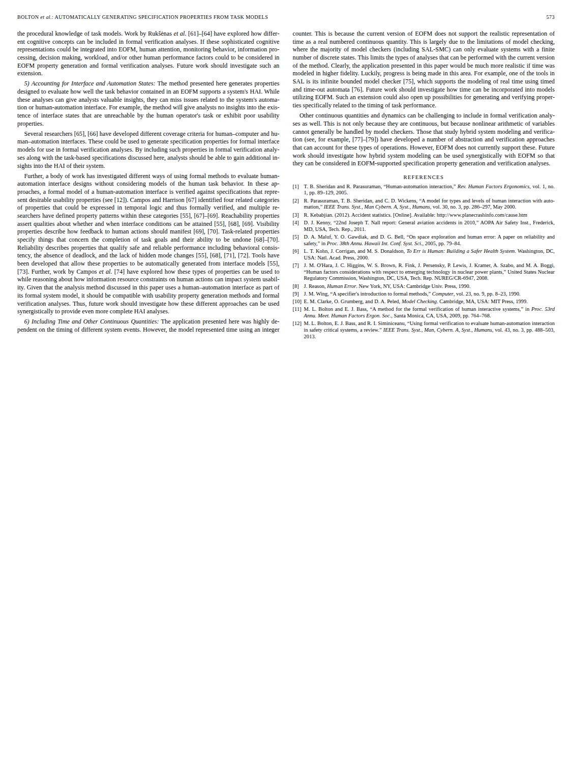BOLTON et al.: AUTOMATICALLY GENERATING SPECIFICATION PROPERTIES FROM TASK MODELS 573
the procedural knowledge of task models. Work by Rukšėnas et al. [61]–[64] have explored how different cognitive concepts can be included in formal verification analyses. If these sophisticated cognitive representations could be integrated into EOFM, human attention, monitoring behavior, information processing, decision making, workload, and/or other human performance factors could to be considered in EOFM property generation and formal verification analyses. Future work should investigate such an extension.
5) Accounting for Interface and Automation States: The method presented here generates properties designed to evaluate how well the task behavior contained in an EOFM supports a system's HAI. While these analyses can give analysts valuable insights, they can miss issues related to the system's automation or human-automation interface. For example, the method will give analysts no insights into the existence of interface states that are unreachable by the human operator's task or exhibit poor usability properties.
Several researchers [65], [66] have developed different coverage criteria for human–computer and human–automation interfaces. These could be used to generate specification properties for formal interface models for use in formal verification analyses. By including such properties in formal verification analyses along with the task-based specifications discussed here, analysts should be able to gain additional insights into the HAI of their system.
Further, a body of work has investigated different ways of using formal methods to evaluate human-automation interface designs without considering models of the human task behavior. In these approaches, a formal model of a human-automation interface is verified against specifications that represent desirable usability properties (see [12]). Campos and Harrison [67] identified four related categories of properties that could be expressed in temporal logic and thus formally verified, and multiple researchers have defined property patterns within these categories [55], [67]–[69]. Reachability properties assert qualities about whether and when interface conditions can be attained [55], [68], [69]. Visibility properties describe how feedback to human actions should manifest [69], [70]. Task-related properties specify things that concern the completion of task goals and their ability to be undone [68]–[70]. Reliability describes properties that qualify safe and reliable performance including behavioral consistency, the absence of deadlock, and the lack of hidden mode changes [55], [68], [71], [72]. Tools have been developed that allow these properties to be automatically generated from interface models [55], [73]. Further, work by Campos et al. [74] have explored how these types of properties can be used to while reasoning about how information resource constraints on human actions can impact system usability. Given that the analysis method discussed in this paper uses a human–automation interface as part of its formal system model, it should be compatible with usability property generation methods and formal verification analyses. Thus, future work should investigate how these different approaches can be used synergistically to provide even more complete HAI analyses.
6) Including Time and Other Continuous Quantities: The application presented here was highly dependent on the timing of different system events. However, the model represented time using an integer counter. This is because the current version of EOFM does not support the realistic representation of time as a real numbered continuous quantity. This is largely due to the limitations of model checking, where the majority of model checkers (including SAL-SMC) can only evaluate systems with a finite number of discrete states. This limits the types of analyses that can be performed with the current version of the method. Clearly, the application presented in this paper would be much more realistic if time was modeled in higher fidelity. Luckily, progress is being made in this area. For example, one of the tools in SAL is its infinite bounded model checker [75], which supports the modeling of real time using timed and time-out automata [76]. Future work should investigate how time can be incorporated into models utilizing EOFM. Such an extension could also open up possibilities for generating and verifying properties specifically related to the timing of task performance.
Other continuous quantities and dynamics can be challenging to include in formal verification analyses as well. This is not only because they are continuous, but because nonlinear arithmetic of variables cannot generally be handled by model checkers. Those that study hybrid system modeling and verification (see, for example, [77]–[79]) have developed a number of abstraction and verification approaches that can account for these types of operations. However, EOFM does not currently support these. Future work should investigate how hybrid system modeling can be used synergistically with EOFM so that they can be considered in EOFM-supported specification property generation and verification analyses.
References
T. B. Sheridan and R. Parasuraman, “Human-automation interaction,” Rev. Human Factors Ergonomics, vol. 1, no. 1, pp. 89–129, 2005.
R. Parasuraman, T. B. Sheridan, and C. D. Wickens, “A model for types and levels of human interaction with automation,” IEEE Trans. Syst., Man Cybern. A, Syst., Humans, vol. 30, no. 3, pp. 286–297, May 2000.
R. Kebabjian. (2012). Accident statistics. [Online]. Available: http://www.planecrashinfo.com/cause.htm
D. J. Kenny, “22nd Joseph T. Nall report: General aviation accidents in 2010,” AOPA Air Safety Inst., Frederick, MD, USA, Tech. Rep., 2011.
D. A. Maluf, Y. O. Gawdiak, and D. G. Bell, “On space exploration and human error: A paper on reliability and safety,” in Proc. 38th Annu. Hawaii Int. Conf. Syst. Sci., 2005, pp. 79–84.
L. T. Kohn, J. Corrigan, and M. S. Donaldson, To Err is Human: Building a Safer Health System. Washington, DC, USA: Natl. Acad. Press, 2000.
J. M. O'Hara, J. C. Higgins, W. S. Brown, R. Fink, J. Persensky, P. Lewis, J. Kramer, A. Szabo, and M. A. Boggi, “Human factors considerations with respect to emerging technology in nuclear power plants,” United States Nuclear Regulatory Commission, Washington, DC, USA, Tech. Rep. NUREG/CR-6947, 2008.
J. Reason, Human Error. New York, NY, USA: Cambridge Univ. Press, 1990.
J. M. Wing, “A specifier's introduction to formal methods,” Computer, vol. 23, no. 9, pp. 8–23, 1990.
E. M. Clarke, O. Grumberg, and D. A. Peled, Model Checking. Cambridge, MA, USA: MIT Press, 1999.
M. L. Bolton and E. J. Bass, “A method for the formal verification of human interactive systems,” in Proc. 53rd Annu. Meet. Human Factors Ergon. Soc., Santa Monica, CA, USA, 2009, pp. 764–768.
M. L. Bolton, E. J. Bass, and R. I. Siminiceanu, “Using formal verification to evaluate human-automation interaction in safety critical systems, a review.” IEEE Trans. Syst., Man, Cybern. A, Syst., Humans, vol. 43, no. 3, pp. 488–503, 2013.